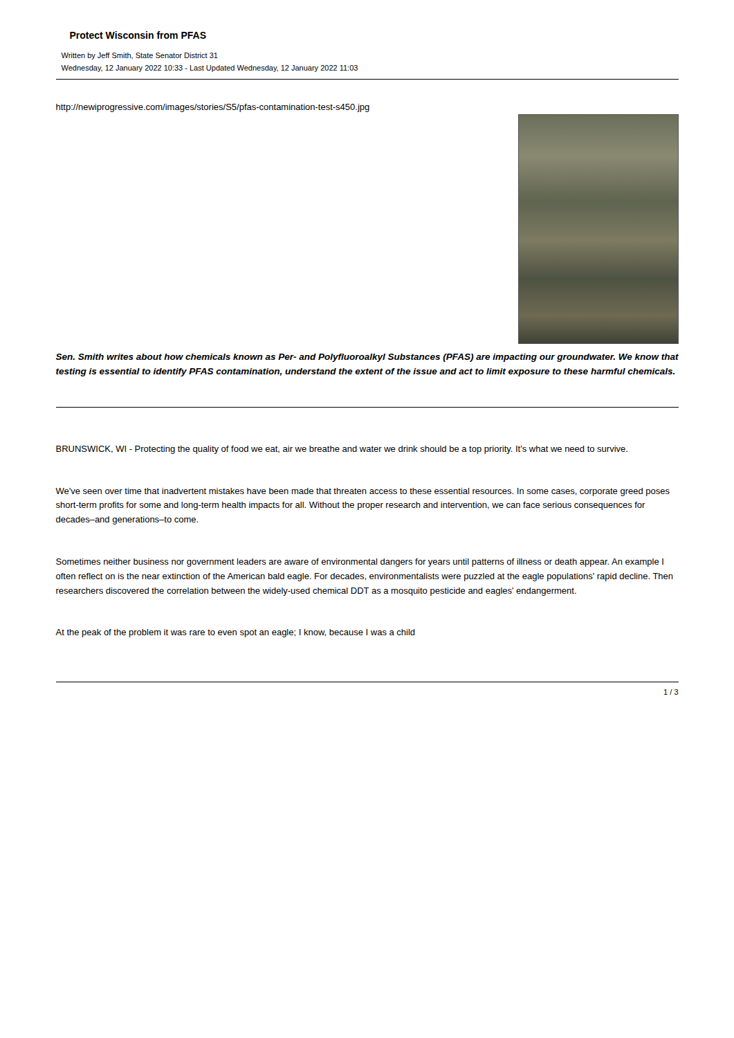Protect Wisconsin from PFAS
Written by Jeff Smith, State Senator District 31 Wednesday, 12 January 2022 10:33 - Last Updated Wednesday, 12 January 2022 11:03
http://newiprogressive.com/images/stories/S5/pfas-contamination-test-s450.jpg
Sen. Smith writes about how chemicals known as Per- and Polyfluoroalkyl Substances (PFAS) are impacting our groundwater. We know that testing is essential to identify PFAS contamination, understand the extent of the issue and act to limit exposure to these harmful chemicals.
BRUNSWICK, WI - Protecting the quality of food we eat, air we breathe and water we drink should be a top priority. It's what we need to survive.
We've seen over time that inadvertent mistakes have been made that threaten access to these essential resources. In some cases, corporate greed poses short-term profits for some and long-term health impacts for all. Without the proper research and intervention, we can face serious consequences for decades–and generations–to come.
Sometimes neither business nor government leaders are aware of environmental dangers for years until patterns of illness or death appear. An example I often reflect on is the near extinction of the American bald eagle. For decades, environmentalists were puzzled at the eagle populations' rapid decline. Then researchers discovered the correlation between the widely-used chemical DDT as a mosquito pesticide and eagles' endangerment.
At the peak of the problem it was rare to even spot an eagle; I know, because I was a child
1 / 3